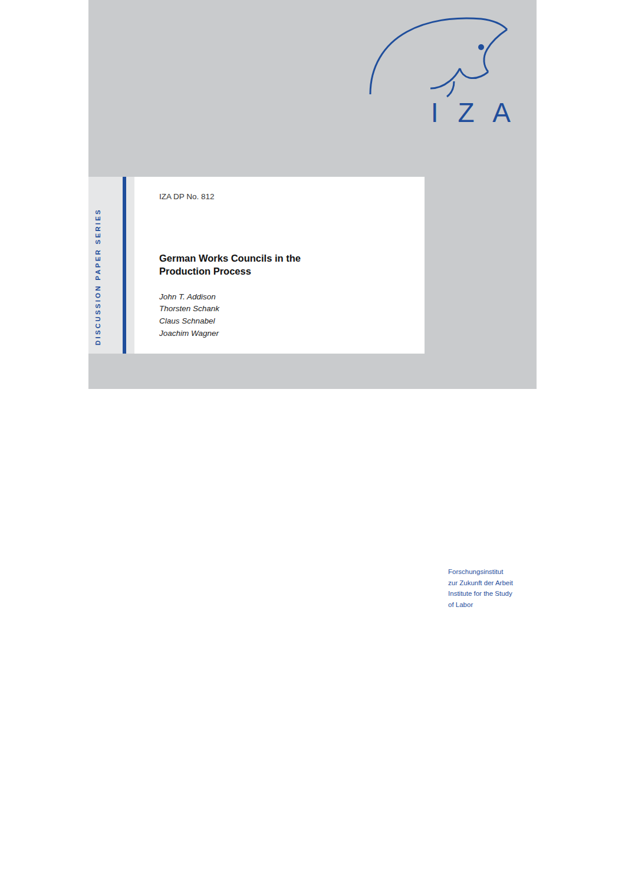I Z A
Discussion Paper Series
IZA DP No. 812
German Works Councils in the
Production Process
John T. Addison Thorsten Schank Claus Schnabel Joachim Wagner
June 2003
Forschungsinstitut zur Zukunft der Arbeit Institute for the Study of Labor